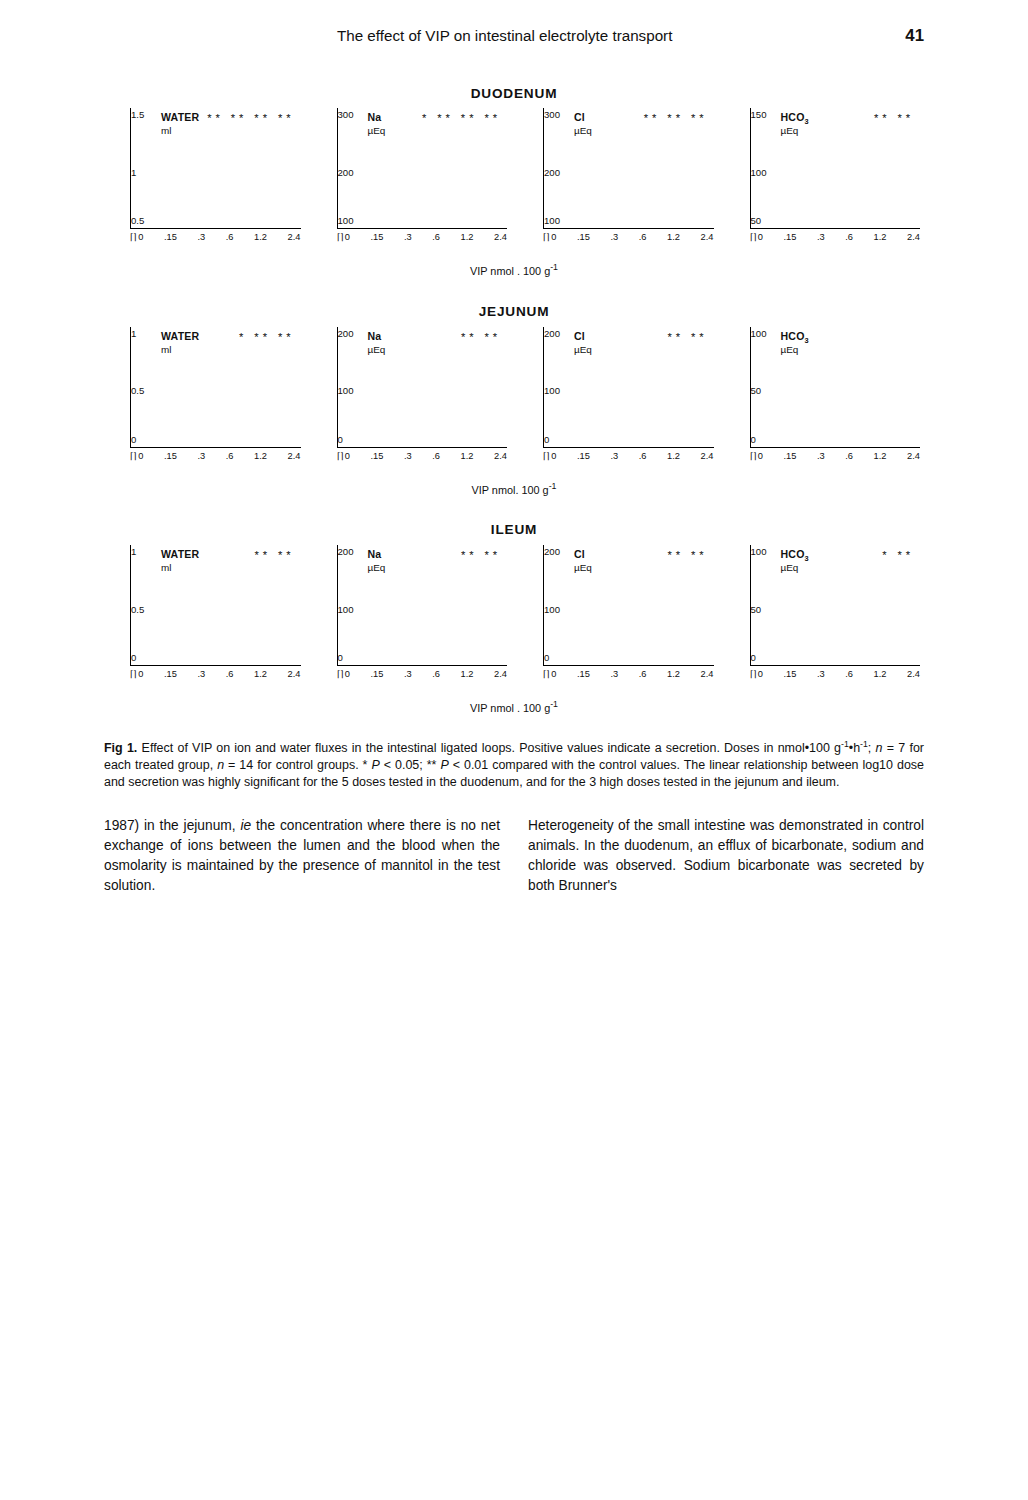The effect of VIP on intestinal electrolyte transport 41
DUODENUM
1.5 1 0.5 WATER ml ** ** ** **
0.15.3.61.22.4
300 200 100 Na µEq * ** ** **
0.15.3.61.22.4
300 200 100 Cl µEq ** ** **
0.15.3.61.22.4
150 100 50 HCO3 µEq ** **
0.15.3.61.22.4
VIP nmol . 100 g-1
JEJUNUM
1 0.5 0 WATER ml * ** **
0.15.3.61.22.4
200 100 0 Na µEq ** **
0.15.3.61.22.4
200 100 0 Cl µEq ** **
0.15.3.61.22.4
100 50 0 HCO3 µEq
0.15.3.61.22.4
VIP nmol. 100 g-1
ILEUM
1 0.5 0 WATER ml ** **
0.15.3.61.22.4
200 100 0 Na µEq ** **
0.15.3.61.22.4
200 100 0 Cl µEq ** **
0.15.3.61.22.4
100 50 0 HCO3 µEq * **
0.15.3.61.22.4
VIP nmol . 100 g-1
Fig 1. Effect of VIP on ion and water fluxes in the intestinal ligated loops. Positive values indicate a secretion. Doses in nmol•100 g-1•h-1; n = 7 for each treated group, n = 14 for control groups. * P < 0.05; ** P < 0.01 compared with the control values. The linear relationship between log10 dose and secretion was highly significant for the 5 doses tested in the duodenum, and for the 3 high doses tested in the jejunum and ileum.
1987) in the jejunum, ie the concentration where there is no net exchange of ions between the lumen and the blood when the osmolarity is maintained by the presence of mannitol in the test solution.
Heterogeneity of the small intestine was demonstrated in control animals. In the duodenum, an efflux of bicarbonate, sodium and chloride was observed. Sodium bicarbonate was secreted by both Brunner's